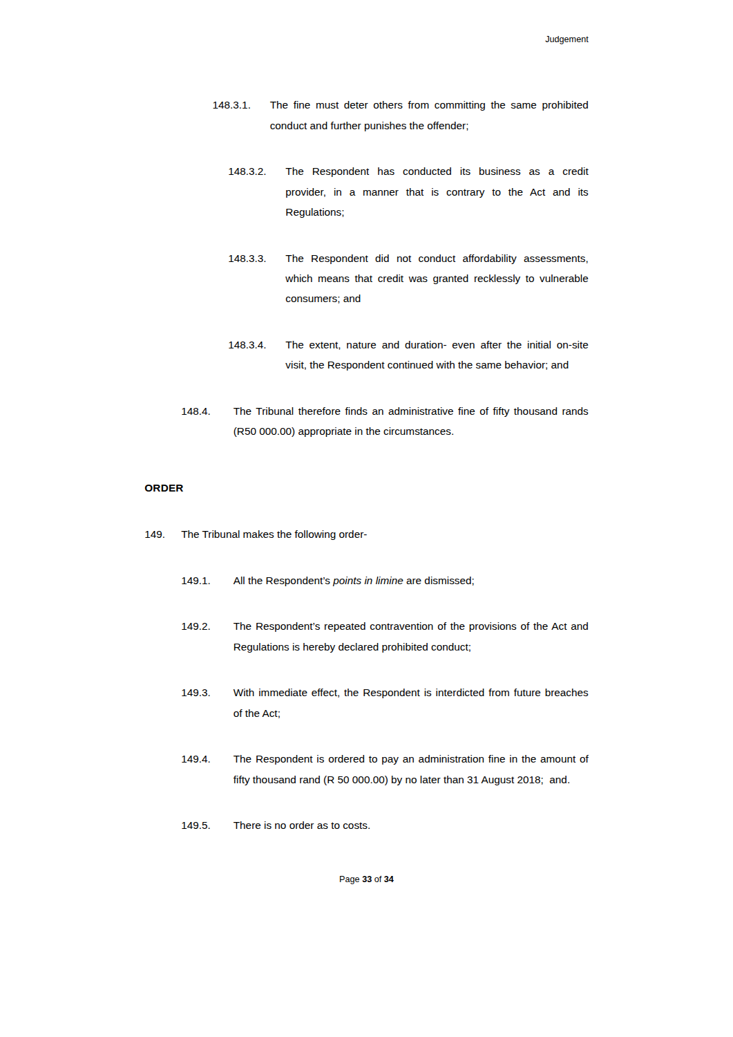Judgement
148.3.1.
The fine must deter others from committing the same prohibited conduct and further punishes the offender;
148.3.2.
The Respondent has conducted its business as a credit provider, in a manner that is contrary to the Act and its Regulations;
148.3.3.
The Respondent did not conduct affordability assessments, which means that credit was granted recklessly to vulnerable consumers; and
148.3.4.
The extent, nature and duration- even after the initial on-site visit, the Respondent continued with the same behavior; and
148.4.
The Tribunal therefore finds an administrative fine of fifty thousand rands (R50 000.00) appropriate in the circumstances.
ORDER
149.
The Tribunal makes the following order-
149.1.
All the Respondent’s points in limine are dismissed;
149.2.
The Respondent’s repeated contravention of the provisions of the Act and Regulations is hereby declared prohibited conduct;
149.3.
With immediate effect, the Respondent is interdicted from future breaches of the Act;
149.4.
The Respondent is ordered to pay an administration fine in the amount of fifty thousand rand (R 50 000.00) by no later than 31 August 2018; and.
149.5.
There is no order as to costs.
Page 33 of 34